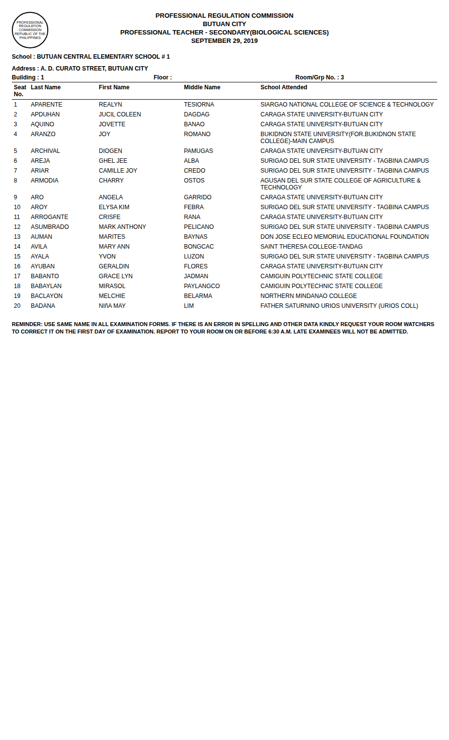PROFESSIONAL REGULATION COMMISSION
REPUBLIC OF THE PHILIPPINES
PROFESSIONAL REGULATION COMMISSION
BUTUAN CITY
PROFESSIONAL TEACHER - SECONDARY(BIOLOGICAL SCIENCES)
SEPTEMBER 29, 2019
School : BUTUAN CENTRAL ELEMENTARY SCHOOL # 1
Address : A. D. CURATO STREET, BUTUAN CITY
Building : 1
Floor :
Room/Grp No. : 3
| Seat No. | Last Name | First Name | Middle Name | School Attended |
| --- | --- | --- | --- | --- |
| 1 | APARENTE | REALYN | TESIORNA | SIARGAO NATIONAL COLLEGE OF SCIENCE & TECHNOLOGY |
| 2 | APDUHAN | JUCIL COLEEN | DAGDAG | CARAGA STATE UNIVERSITY-BUTUAN CITY |
| 3 | AQUINO | JOVETTE | BANAO | CARAGA STATE UNIVERSITY-BUTUAN CITY |
| 4 | ARANZO | JOY | ROMANO | BUKIDNON STATE UNIVERSITY(FOR.BUKIDNON STATE COLLEGE)-MAIN CAMPUS |
| 5 | ARCHIVAL | DIOGEN | PAMUGAS | CARAGA STATE UNIVERSITY-BUTUAN CITY |
| 6 | AREJA | GHEL JEE | ALBA | SURIGAO DEL SUR STATE UNIVERSITY - TAGBINA CAMPUS |
| 7 | ARIAR | CAMILLE JOY | CREDO | SURIGAO DEL SUR STATE UNIVERSITY - TAGBINA CAMPUS |
| 8 | ARMODIA | CHARRY | OSTOS | AGUSAN DEL SUR STATE COLLEGE OF AGRICULTURE & TECHNOLOGY |
| 9 | ARO | ANGELA | GARRIDO | CARAGA STATE UNIVERSITY-BUTUAN CITY |
| 10 | AROY | ELYSA KIM | FEBRA | SURIGAO DEL SUR STATE UNIVERSITY - TAGBINA CAMPUS |
| 11 | ARROGANTE | CRISFE | RANA | CARAGA STATE UNIVERSITY-BUTUAN CITY |
| 12 | ASUMBRADO | MARK ANTHONY | PELICANO | SURIGAO DEL SUR STATE UNIVERSITY - TAGBINA CAMPUS |
| 13 | AUMAN | MARITES | BAYNAS | DON JOSE ECLEO MEMORIAL EDUCATIONAL FOUNDATION |
| 14 | AVILA | MARY ANN | BONGCAC | SAINT THERESA COLLEGE-TANDAG |
| 15 | AYALA | YVON | LUZON | SURIGAO DEL SUR STATE UNIVERSITY - TAGBINA CAMPUS |
| 16 | AYUBAN | GERALDIN | FLORES | CARAGA STATE UNIVERSITY-BUTUAN CITY |
| 17 | BABANTO | GRACE LYN | JADMAN | CAMIGUIN POLYTECHNIC STATE COLLEGE |
| 18 | BABAYLAN | MIRASOL | PAYLANGCO | CAMIGUIN POLYTECHNIC STATE COLLEGE |
| 19 | BACLAYON | MELCHIE | BELARMA | NORTHERN MINDANAO COLLEGE |
| 20 | BADANA | NIñA MAY | LIM | FATHER SATURNINO URIOS UNIVERSITY (URIOS COLL) |
REMINDER: USE SAME NAME IN ALL EXAMINATION FORMS. IF THERE IS AN ERROR IN SPELLING AND OTHER DATA KINDLY REQUEST YOUR ROOM WATCHERS TO CORRECT IT ON THE FIRST DAY OF EXAMINATION. REPORT TO YOUR ROOM ON OR BEFORE 6:30 A.M. LATE EXAMINEES WILL NOT BE ADMITTED.